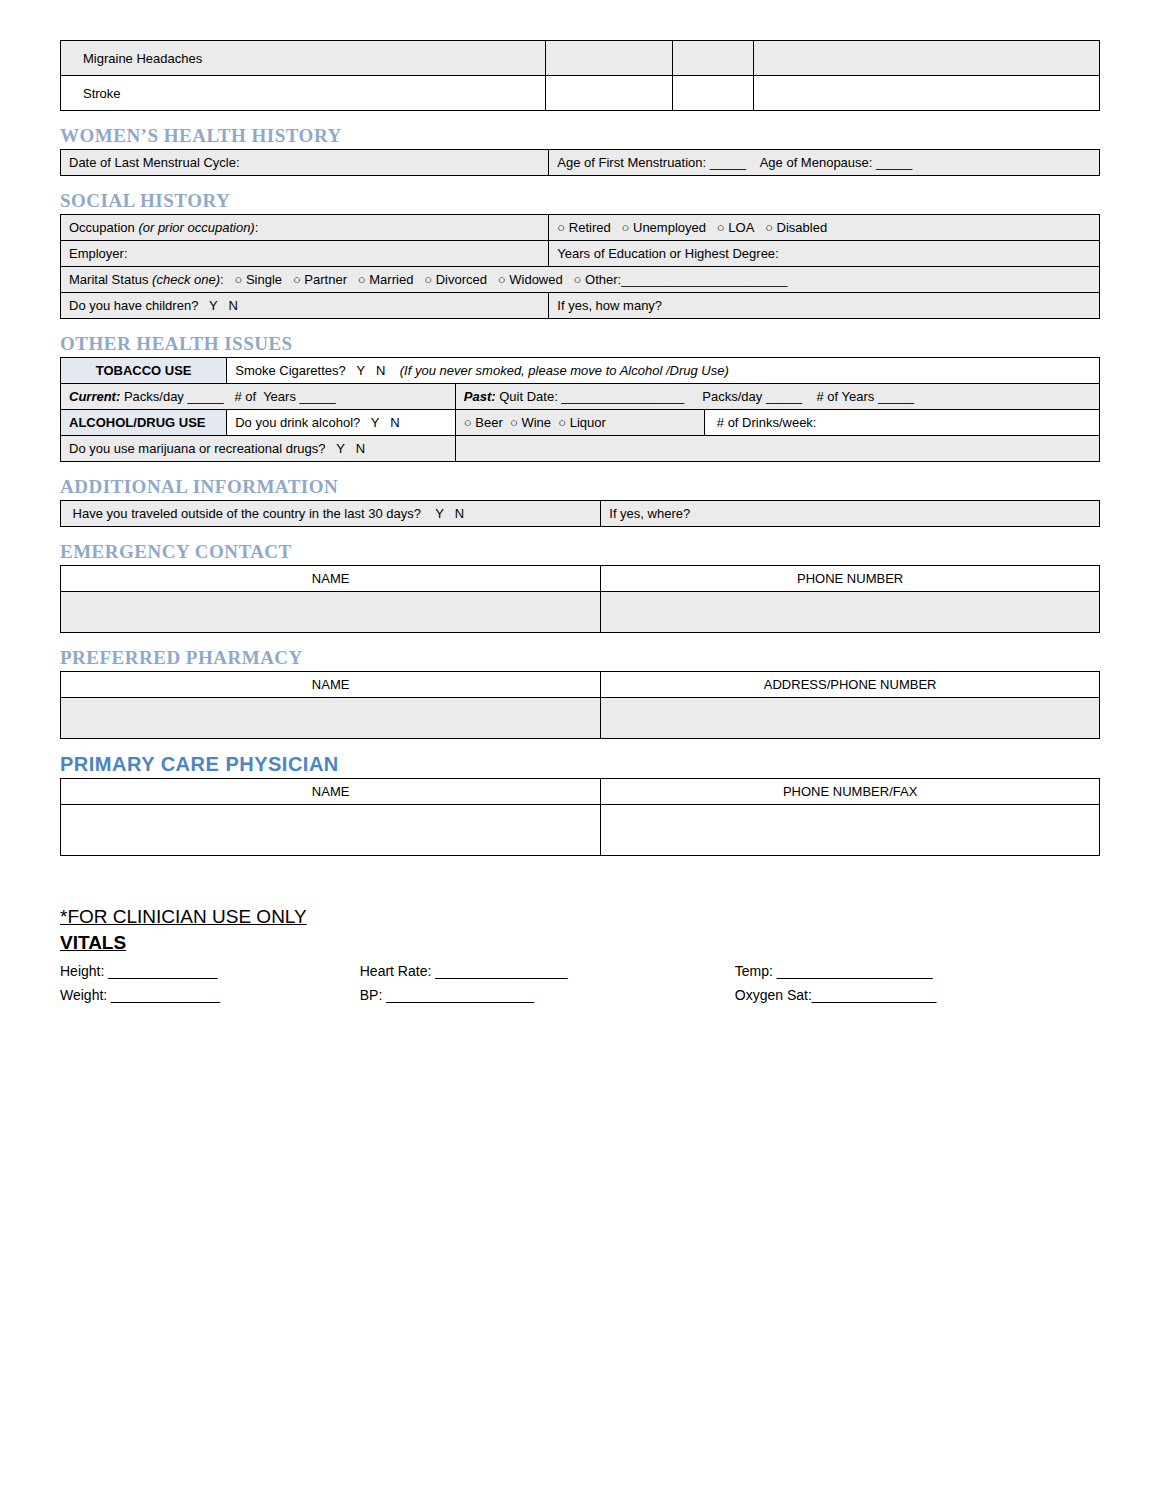| Migraine Headaches | | | |
| Stroke | | | |
Women’s Health History
| Date of Last Menstrual Cycle: | Age of First Menstruation: _____ Age of Menopause: _____ |
Social History
| Occupation (or prior occupation) : | ○ Retired ○ Unemployed ○ LOA ○ Disabled |
| Employer: | Years of Education or Highest Degree: |
| Marital Status (check one) : ○ Single ○ Partner ○ Married ○ Divorced ○ Widowed ○ Other:_______________________ |
| Do you have children? Y N | If yes, how many? |
Other Health Issues
| TOBACCO USE | Smoke Cigarettes? Y N (If you never smoked, please move to Alcohol /Drug Use) |
| Current: Packs/day _____ # of Years _____ | Past: Quit Date: _________________ Packs/day _____ # of Years _____ |
| ALCOHOL/DRUG USE | Do you drink alcohol? Y N | ○ Beer ○ Wine ○ Liquor | # of Drinks/week: |
| Do you use marijuana or recreational drugs? Y N | |
Additional Information
| Have you traveled outside of the country in the last 30 days? Y N | If yes, where? |
Emergency Contact
| NAME | PHONE NUMBER |
Preferred Pharmacy
| NAME | ADDRESS/PHONE NUMBER |
Primary Care Physician
| NAME | PHONE NUMBER/FAX |
*FOR CLINICIAN USE ONLY
VITALS
| Height: ______________ | Heart Rate: _________________ | Temp: ____________________ |
| Weight: ______________ | BP: ___________________ | Oxygen Sat:________________ |